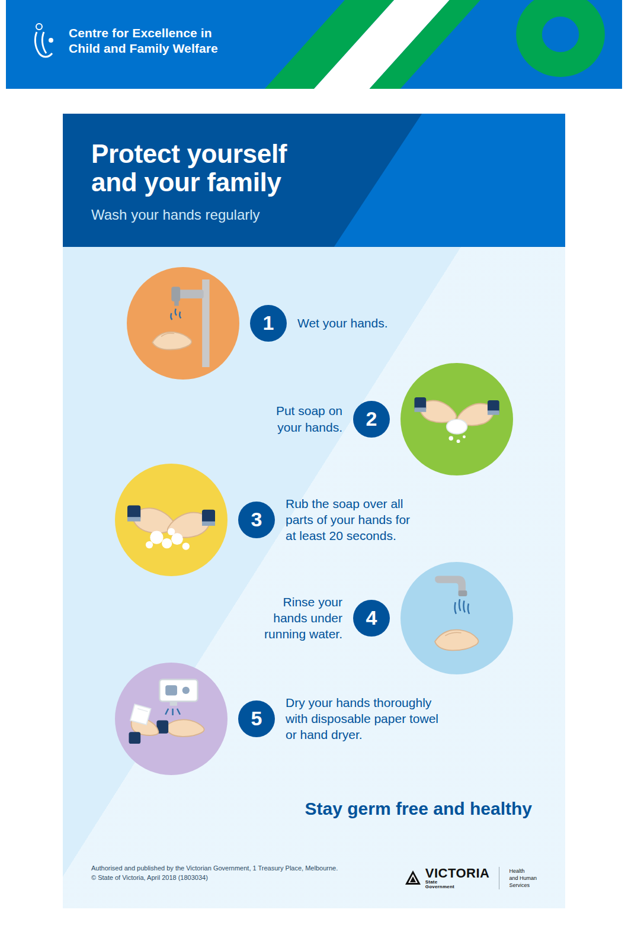Centre for Excellence in
Child and Family Welfare
Protect yourself
and your family
Wash your hands regularly
1
Wet your hands.
2
Put soap on
your hands.
3
Rub the soap over all
parts of your hands for
at least 20 seconds.
4
Rinse your
hands under
running water.
5
Dry your hands thoroughly
with disposable paper towel
or hand dryer.
Stay germ free and healthy
Authorised and published by the Victorian Government, 1 Treasury Place, Melbourne.
© State of Victoria, April 2018 (1803034)
VICTORIA
State
Government
Health
and Human
Services